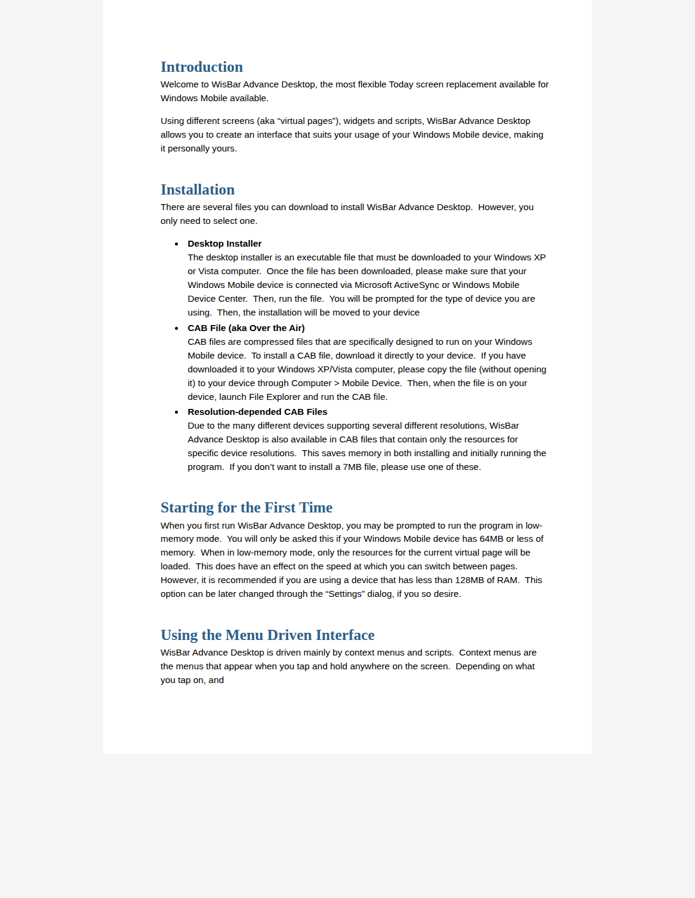Introduction
Welcome to WisBar Advance Desktop, the most flexible Today screen replacement available for Windows Mobile available.
Using different screens (aka “virtual pages”), widgets and scripts, WisBar Advance Desktop allows you to create an interface that suits your usage of your Windows Mobile device, making it personally yours.
Installation
There are several files you can download to install WisBar Advance Desktop. However, you only need to select one.
Desktop Installer
The desktop installer is an executable file that must be downloaded to your Windows XP or Vista computer. Once the file has been downloaded, please make sure that your Windows Mobile device is connected via Microsoft ActiveSync or Windows Mobile Device Center. Then, run the file. You will be prompted for the type of device you are using. Then, the installation will be moved to your device
CAB File (aka Over the Air)
CAB files are compressed files that are specifically designed to run on your Windows Mobile device. To install a CAB file, download it directly to your device. If you have downloaded it to your Windows XP/Vista computer, please copy the file (without opening it) to your device through Computer > Mobile Device. Then, when the file is on your device, launch File Explorer and run the CAB file.
Resolution-depended CAB Files
Due to the many different devices supporting several different resolutions, WisBar Advance Desktop is also available in CAB files that contain only the resources for specific device resolutions. This saves memory in both installing and initially running the program. If you don’t want to install a 7MB file, please use one of these.
Starting for the First Time
When you first run WisBar Advance Desktop, you may be prompted to run the program in low-memory mode. You will only be asked this if your Windows Mobile device has 64MB or less of memory. When in low-memory mode, only the resources for the current virtual page will be loaded. This does have an effect on the speed at which you can switch between pages. However, it is recommended if you are using a device that has less than 128MB of RAM. This option can be later changed through the “Settings” dialog, if you so desire.
Using the Menu Driven Interface
WisBar Advance Desktop is driven mainly by context menus and scripts. Context menus are the menus that appear when you tap and hold anywhere on the screen. Depending on what you tap on, and